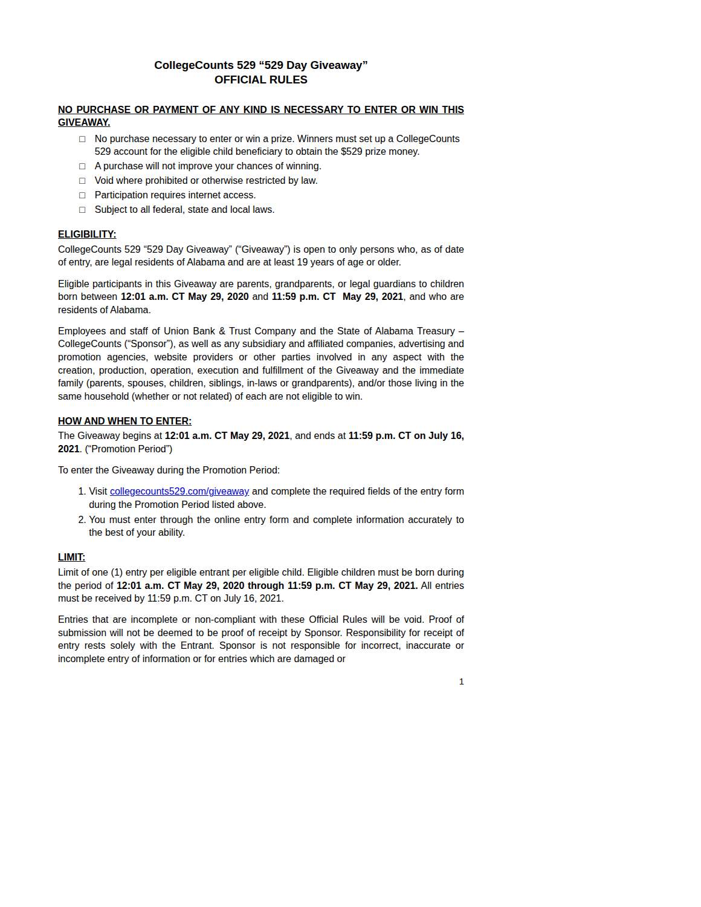CollegeCounts 529 “529 Day Giveaway”
OFFICIAL RULES
NO PURCHASE OR PAYMENT OF ANY KIND IS NECESSARY TO ENTER OR WIN THIS GIVEAWAY.
No purchase necessary to enter or win a prize. Winners must set up a CollegeCounts 529 account for the eligible child beneficiary to obtain the $529 prize money.
A purchase will not improve your chances of winning.
Void where prohibited or otherwise restricted by law.
Participation requires internet access.
Subject to all federal, state and local laws.
ELIGIBILITY:
CollegeCounts 529 “529 Day Giveaway” (“Giveaway”) is open to only persons who, as of date of entry, are legal residents of Alabama and are at least 19 years of age or older.
Eligible participants in this Giveaway are parents, grandparents, or legal guardians to children born between 12:01 a.m. CT May 29, 2020 and 11:59 p.m. CT May 29, 2021, and who are residents of Alabama.
Employees and staff of Union Bank & Trust Company and the State of Alabama Treasury – CollegeCounts (“Sponsor”), as well as any subsidiary and affiliated companies, advertising and promotion agencies, website providers or other parties involved in any aspect with the creation, production, operation, execution and fulfillment of the Giveaway and the immediate family (parents, spouses, children, siblings, in-laws or grandparents), and/or those living in the same household (whether or not related) of each are not eligible to win.
HOW AND WHEN TO ENTER:
The Giveaway begins at 12:01 a.m. CT May 29, 2021, and ends at 11:59 p.m. CT on July 16, 2021. (“Promotion Period”)
To enter the Giveaway during the Promotion Period:
Visit collegecounts529.com/giveaway and complete the required fields of the entry form during the Promotion Period listed above.
You must enter through the online entry form and complete information accurately to the best of your ability.
LIMIT:
Limit of one (1) entry per eligible entrant per eligible child. Eligible children must be born during the period of 12:01 a.m. CT May 29, 2020 through 11:59 p.m. CT May 29, 2021. All entries must be received by 11:59 p.m. CT on July 16, 2021.
Entries that are incomplete or non-compliant with these Official Rules will be void. Proof of submission will not be deemed to be proof of receipt by Sponsor. Responsibility for receipt of entry rests solely with the Entrant. Sponsor is not responsible for incorrect, inaccurate or incomplete entry of information or for entries which are damaged or
1